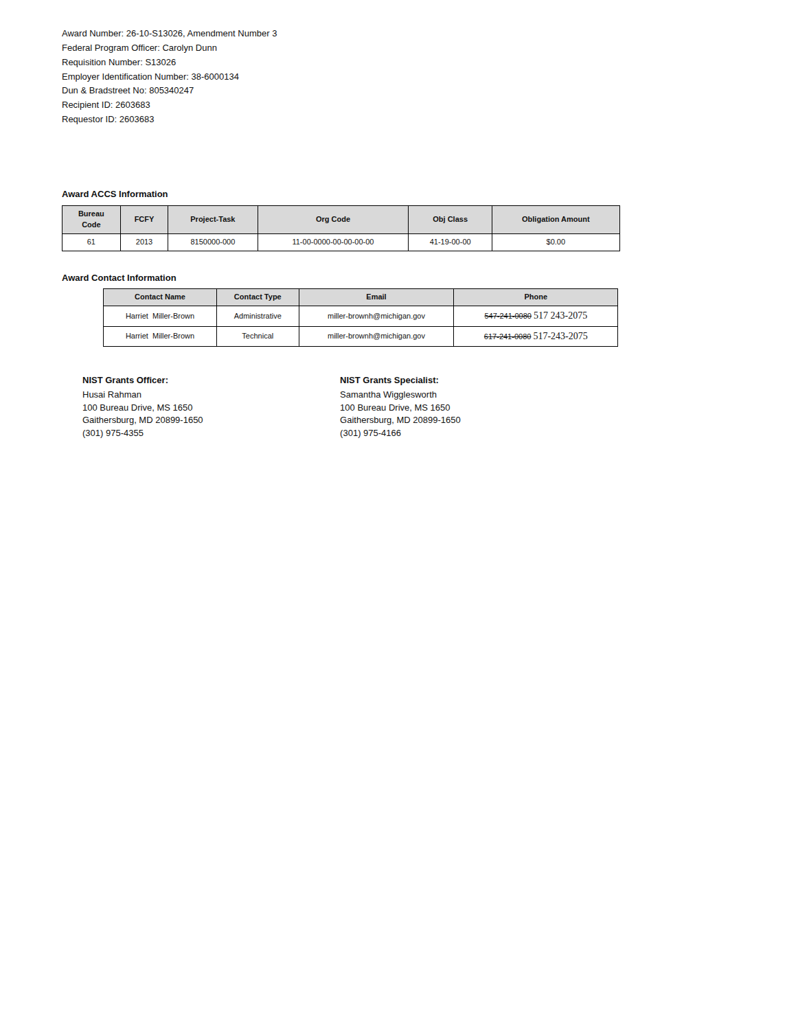Award Number: 26-10-S13026, Amendment Number 3
Federal Program Officer: Carolyn Dunn
Requisition Number: S13026
Employer Identification Number: 38-6000134
Dun & Bradstreet No: 805340247
Recipient ID: 2603683
Requestor ID: 2603683
Award ACCS Information
| Bureau Code | FCFY | Project-Task | Org Code | Obj Class | Obligation Amount |
| --- | --- | --- | --- | --- | --- |
| 61 | 2013 | 8150000-000 | 11-00-0000-00-00-00-00 | 41-19-00-00 | $0.00 |
Award Contact Information
| Contact Name | Contact Type | Email | Phone |
| --- | --- | --- | --- |
| Harriet Miller-Brown | Administrative | miller-brownh@michigan.gov | 547-241-0080 517 243-2075 |
| Harriet Miller-Brown | Technical | miller-brownh@michigan.gov | 617-241-0080 517-243-2075 |
| NIST Grants Officer: Husai Rahman 100 Bureau Drive, MS 1650 Gaithersburg, MD 20899-1650 (301) 975-4355 | NIST Grants Specialist: Samantha Wigglesworth 100 Bureau Drive, MS 1650 Gaithersburg, MD 20899-1650 (301) 975-4166 |